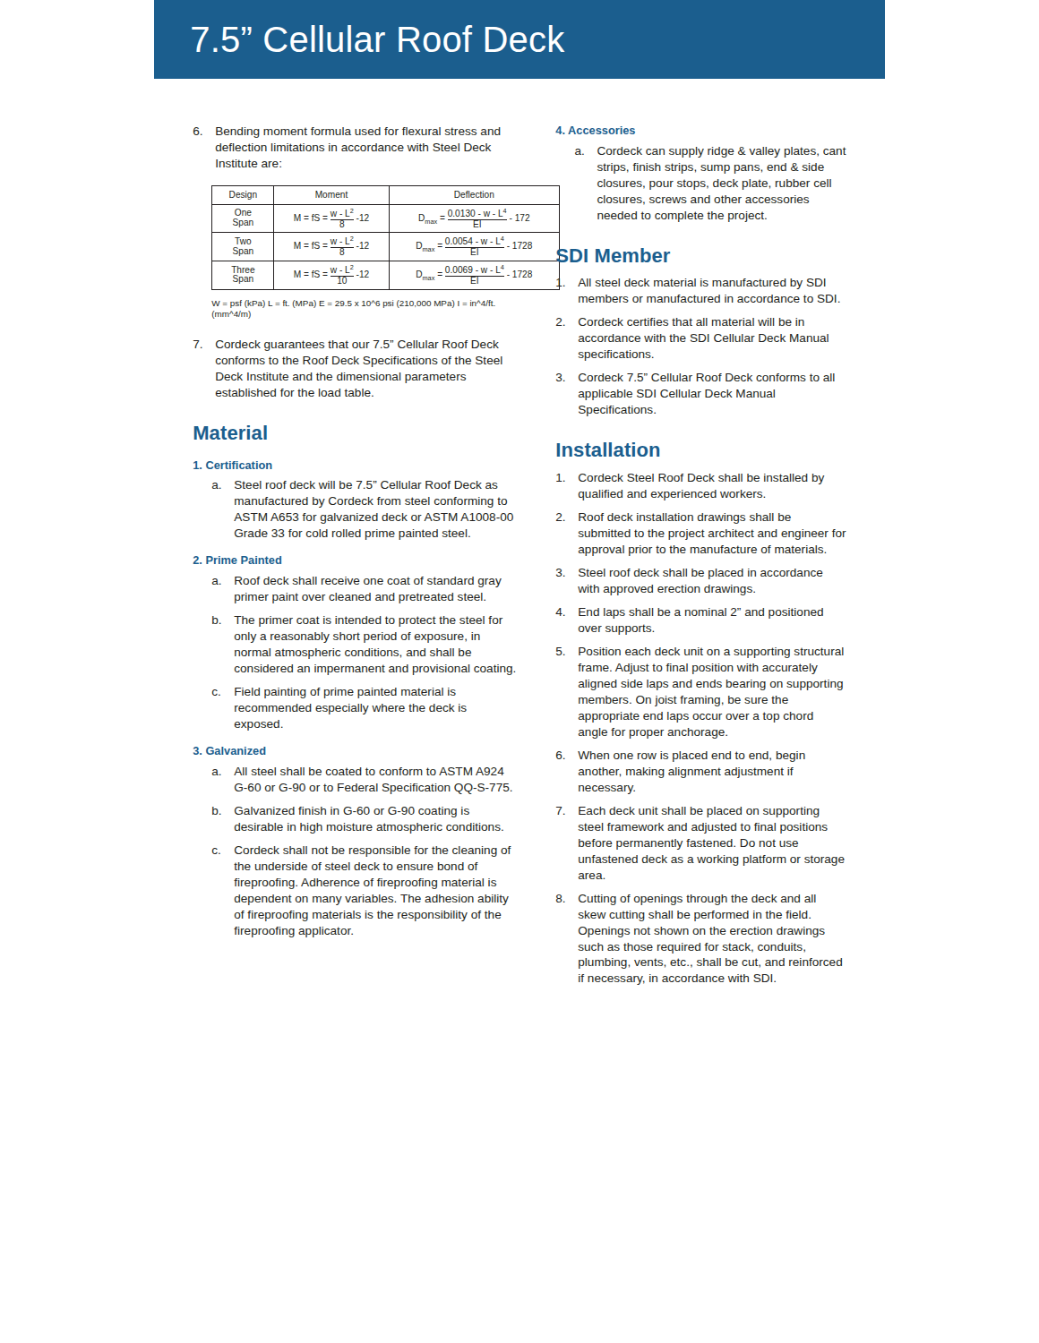7.5” Cellular Roof Deck
6. Bending moment formula used for flexural stress and deflection limitations in accordance with Steel Deck Institute are:
| Design | Moment | Deflection |
| --- | --- | --- |
| One Span | M = fS = w - L 2 8 -12 | D max = 0.0130 - w - L 4 EI - 172 |
| Two Span | M = fS = w - L 2 8 -12 | D max = 0.0054 - w - L 4 EI - 1728 |
| Three Span | M = fS = w - L 2 10 -12 | D max = 0.0069 - w - L 4 EI - 1728 |
W = psf (kPa) L = ft. (MPa) E = 29.5 x 10^6 psi (210,000 MPa) I = in^4/ft. (mm^4/m)
7. Cordeck guarantees that our 7.5” Cellular Roof Deck conforms to the Roof Deck Specifications of the Steel Deck Institute and the dimensional parameters established for the load table.
Material
1. Certification
a. Steel roof deck will be 7.5” Cellular Roof Deck as manufactured by Cordeck from steel conforming to ASTM A653 for galvanized deck or ASTM A1008-00 Grade 33 for cold rolled prime painted steel.
2. Prime Painted
a. Roof deck shall receive one coat of standard gray primer paint over cleaned and pretreated steel.
b. The primer coat is intended to protect the steel for only a reasonably short period of exposure, in normal atmospheric conditions, and shall be considered an impermanent and provisional coating.
c. Field painting of prime painted material is recommended especially where the deck is exposed.
3. Galvanized
a. All steel shall be coated to conform to ASTM A924 G-60 or G-90 or to Federal Specification QQ-S-775.
b. Galvanized finish in G-60 or G-90 coating is desirable in high moisture atmospheric conditions.
c. Cordeck shall not be responsible for the cleaning of the underside of steel deck to ensure bond of fireproofing. Adherence of fireproofing material is dependent on many variables. The adhesion ability of fireproofing materials is the responsibility of the fireproofing applicator.
4. Accessories
a. Cordeck can supply ridge & valley plates, cant strips, finish strips, sump pans, end & side closures, pour stops, deck plate, rubber cell closures, screws and other accessories needed to complete the project.
SDI Member
1. All steel deck material is manufactured by SDI members or manufactured in accordance to SDI.
2. Cordeck certifies that all material will be in accordance with the SDI Cellular Deck Manual specifications.
3. Cordeck 7.5” Cellular Roof Deck conforms to all applicable SDI Cellular Deck Manual Specifications.
Installation
1. Cordeck Steel Roof Deck shall be installed by qualified and experienced workers.
2. Roof deck installation drawings shall be submitted to the project architect and engineer for approval prior to the manufacture of materials.
3. Steel roof deck shall be placed in accordance with approved erection drawings.
4. End laps shall be a nominal 2” and positioned over supports.
5. Position each deck unit on a supporting structural frame. Adjust to final position with accurately aligned side laps and ends bearing on supporting members. On joist framing, be sure the appropriate end laps occur over a top chord angle for proper anchorage.
6. When one row is placed end to end, begin another, making alignment adjustment if necessary.
7. Each deck unit shall be placed on supporting steel framework and adjusted to final positions before permanently fastened. Do not use unfastened deck as a working platform or storage area.
8. Cutting of openings through the deck and all skew cutting shall be performed in the field. Openings not shown on the erection drawings such as those required for stack, conduits, plumbing, vents, etc., shall be cut, and reinforced if necessary, in accordance with SDI.